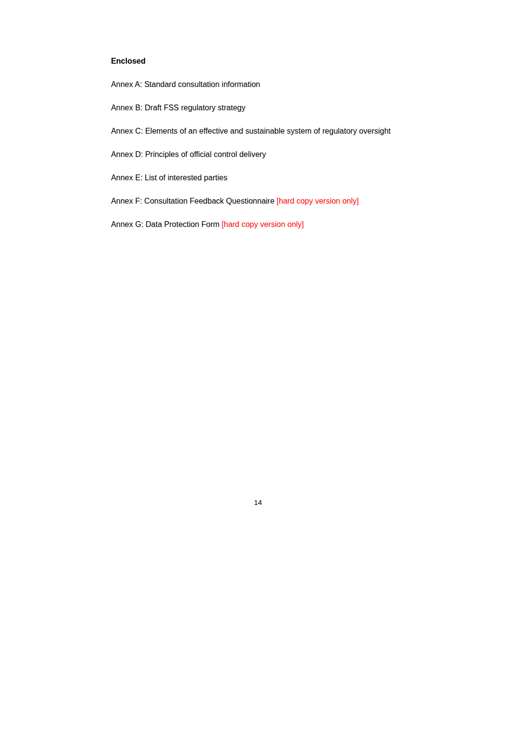Enclosed
Annex A: Standard consultation information
Annex B: Draft FSS regulatory strategy
Annex C: Elements of an effective and sustainable system of regulatory oversight
Annex D: Principles of official control delivery
Annex E: List of interested parties
Annex F: Consultation Feedback Questionnaire [hard copy version only]
Annex G: Data Protection Form [hard copy version only]
14